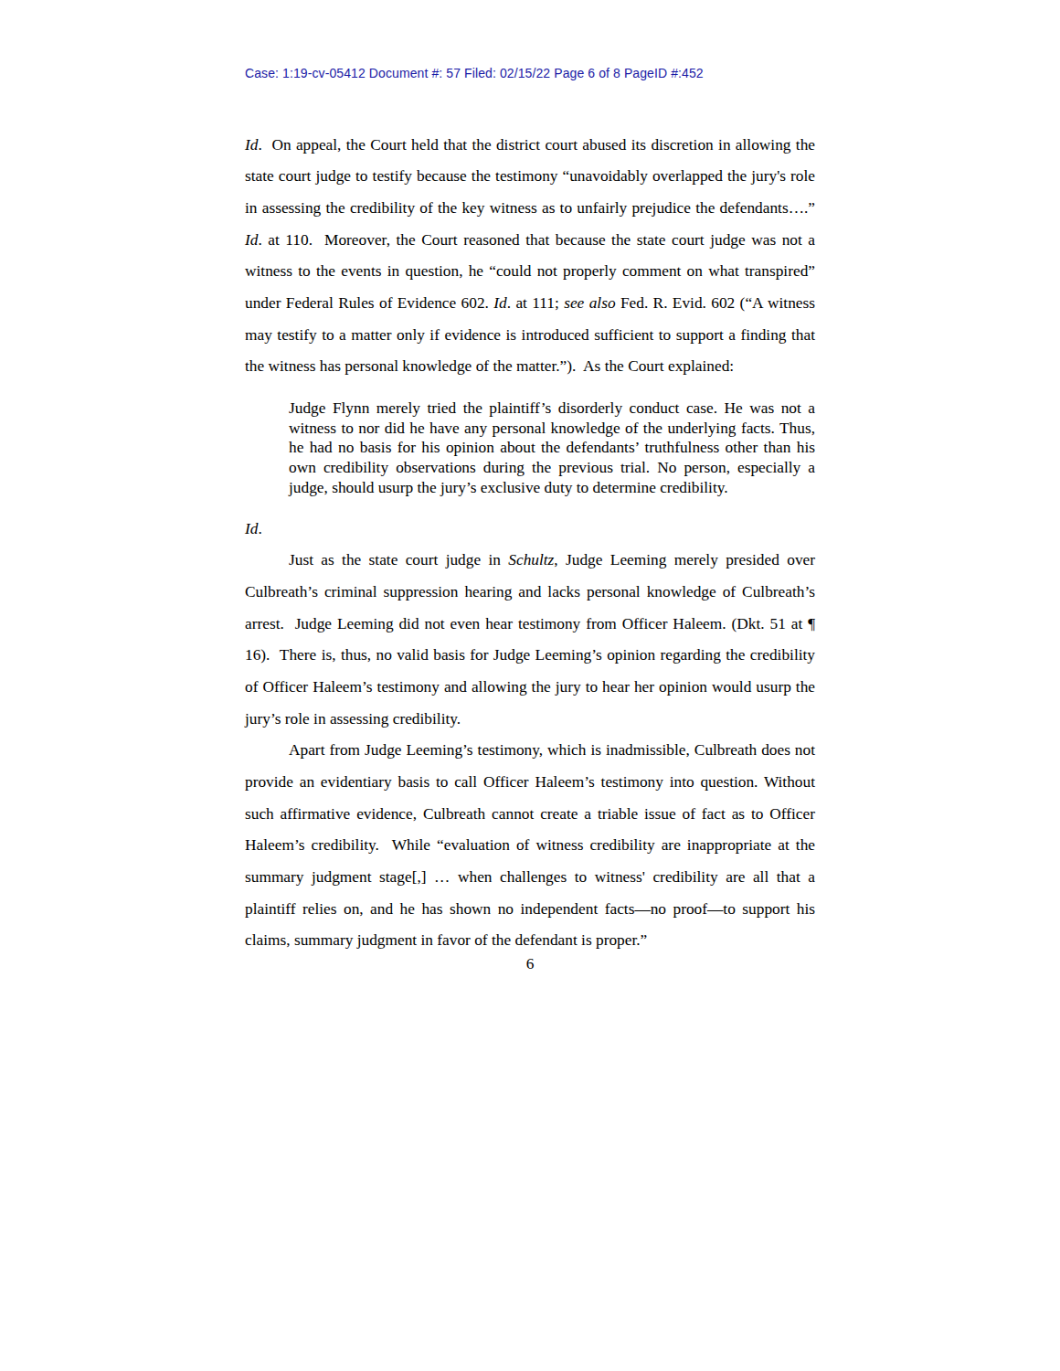Case: 1:19-cv-05412 Document #: 57 Filed: 02/15/22 Page 6 of 8 PageID #:452
Id. On appeal, the Court held that the district court abused its discretion in allowing the state court judge to testify because the testimony “unavoidably overlapped the jury's role in assessing the credibility of the key witness as to unfairly prejudice the defendants….” Id. at 110. Moreover, the Court reasoned that because the state court judge was not a witness to the events in question, he “could not properly comment on what transpired” under Federal Rules of Evidence 602. Id. at 111; see also Fed. R. Evid. 602 (“A witness may testify to a matter only if evidence is introduced sufficient to support a finding that the witness has personal knowledge of the matter.”). As the Court explained:
Judge Flynn merely tried the plaintiff’s disorderly conduct case. He was not a witness to nor did he have any personal knowledge of the underlying facts. Thus, he had no basis for his opinion about the defendants’ truthfulness other than his own credibility observations during the previous trial. No person, especially a judge, should usurp the jury’s exclusive duty to determine credibility.
Id.
Just as the state court judge in Schultz, Judge Leeming merely presided over Culbreath’s criminal suppression hearing and lacks personal knowledge of Culbreath’s arrest. Judge Leeming did not even hear testimony from Officer Haleem. (Dkt. 51 at ¶ 16). There is, thus, no valid basis for Judge Leeming’s opinion regarding the credibility of Officer Haleem’s testimony and allowing the jury to hear her opinion would usurp the jury’s role in assessing credibility.
Apart from Judge Leeming’s testimony, which is inadmissible, Culbreath does not provide an evidentiary basis to call Officer Haleem’s testimony into question. Without such affirmative evidence, Culbreath cannot create a triable issue of fact as to Officer Haleem’s credibility. While “evaluation of witness credibility are inappropriate at the summary judgment stage[,] … when challenges to witness' credibility are all that a plaintiff relies on, and he has shown no independent facts—no proof—to support his claims, summary judgment in favor of the defendant is proper.”
6